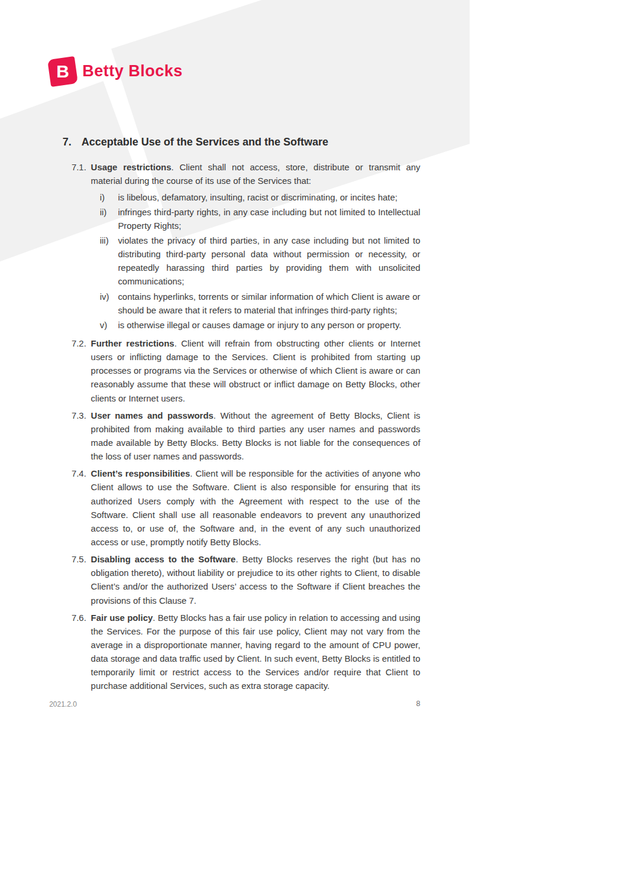Betty Blocks
7.
Acceptable Use of the Services and the Software
7.1. Usage restrictions. Client shall not access, store, distribute or transmit any material during the course of its use of the Services that:
i) is libelous, defamatory, insulting, racist or discriminating, or incites hate;
ii) infringes third-party rights, in any case including but not limited to Intellectual Property Rights;
iii) violates the privacy of third parties, in any case including but not limited to distributing third-party personal data without permission or necessity, or repeatedly harassing third parties by providing them with unsolicited communications;
iv) contains hyperlinks, torrents or similar information of which Client is aware or should be aware that it refers to material that infringes third-party rights;
v) is otherwise illegal or causes damage or injury to any person or property.
7.2. Further restrictions. Client will refrain from obstructing other clients or Internet users or inflicting damage to the Services. Client is prohibited from starting up processes or programs via the Services or otherwise of which Client is aware or can reasonably assume that these will obstruct or inflict damage on Betty Blocks, other clients or Internet users.
7.3. User names and passwords. Without the agreement of Betty Blocks, Client is prohibited from making available to third parties any user names and passwords made available by Betty Blocks. Betty Blocks is not liable for the consequences of the loss of user names and passwords.
7.4. Client’s responsibilities. Client will be responsible for the activities of anyone who Client allows to use the Software. Client is also responsible for ensuring that its authorized Users comply with the Agreement with respect to the use of the Software. Client shall use all reasonable endeavors to prevent any unauthorized access to, or use of, the Software and, in the event of any such unauthorized access or use, promptly notify Betty Blocks.
7.5. Disabling access to the Software. Betty Blocks reserves the right (but has no obligation thereto), without liability or prejudice to its other rights to Client, to disable Client’s and/or the authorized Users’ access to the Software if Client breaches the provisions of this Clause 7.
7.6. Fair use policy. Betty Blocks has a fair use policy in relation to accessing and using the Services. For the purpose of this fair use policy, Client may not vary from the average in a disproportionate manner, having regard to the amount of CPU power, data storage and data traffic used by Client. In such event, Betty Blocks is entitled to temporarily limit or restrict access to the Services and/or require that Client to purchase additional Services, such as extra storage capacity.
2021.2.0
8